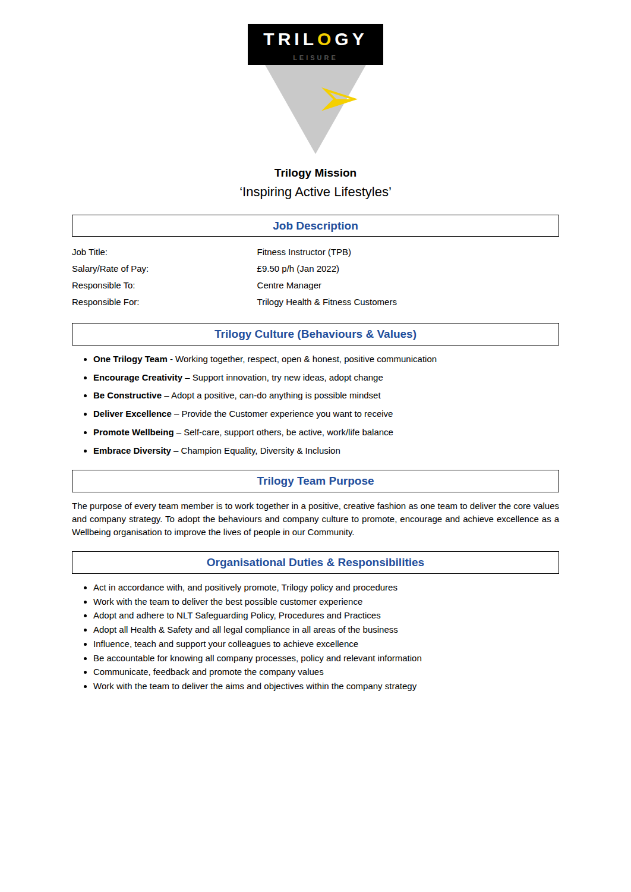TRILOGYLEISURE
➢
Trilogy Mission
‘Inspiring Active Lifestyles’
Job Description
| Job Title: | Fitness Instructor (TPB) |
| Salary/Rate of Pay: | £9.50 p/h (Jan 2022) |
| Responsible To: | Centre Manager |
| Responsible For: | Trilogy Health & Fitness Customers |
Trilogy Culture (Behaviours & Values)
One Trilogy Team - Working together, respect, open & honest, positive communication
Encourage Creativity – Support innovation, try new ideas, adopt change
Be Constructive – Adopt a positive, can-do anything is possible mindset
Deliver Excellence – Provide the Customer experience you want to receive
Promote Wellbeing – Self-care, support others, be active, work/life balance
Embrace Diversity – Champion Equality, Diversity & Inclusion
Trilogy Team Purpose
The purpose of every team member is to work together in a positive, creative fashion as one team to deliver the core values and company strategy. To adopt the behaviours and company culture to promote, encourage and achieve excellence as a Wellbeing organisation to improve the lives of people in our Community.
Organisational Duties & Responsibilities
Act in accordance with, and positively promote, Trilogy policy and procedures
Work with the team to deliver the best possible customer experience
Adopt and adhere to NLT Safeguarding Policy, Procedures and Practices
Adopt all Health & Safety and all legal compliance in all areas of the business
Influence, teach and support your colleagues to achieve excellence
Be accountable for knowing all company processes, policy and relevant information
Communicate, feedback and promote the company values
Work with the team to deliver the aims and objectives within the company strategy